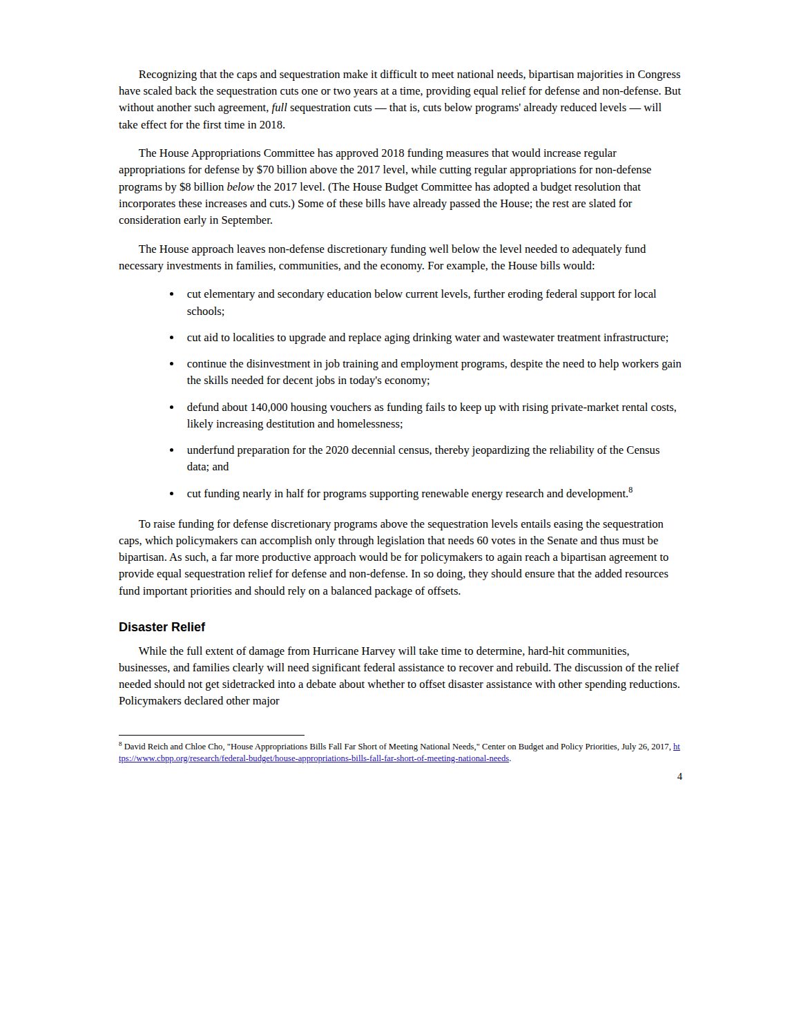Recognizing that the caps and sequestration make it difficult to meet national needs, bipartisan majorities in Congress have scaled back the sequestration cuts one or two years at a time, providing equal relief for defense and non-defense. But without another such agreement, full sequestration cuts — that is, cuts below programs' already reduced levels — will take effect for the first time in 2018.
The House Appropriations Committee has approved 2018 funding measures that would increase regular appropriations for defense by $70 billion above the 2017 level, while cutting regular appropriations for non-defense programs by $8 billion below the 2017 level. (The House Budget Committee has adopted a budget resolution that incorporates these increases and cuts.) Some of these bills have already passed the House; the rest are slated for consideration early in September.
The House approach leaves non-defense discretionary funding well below the level needed to adequately fund necessary investments in families, communities, and the economy. For example, the House bills would:
cut elementary and secondary education below current levels, further eroding federal support for local schools;
cut aid to localities to upgrade and replace aging drinking water and wastewater treatment infrastructure;
continue the disinvestment in job training and employment programs, despite the need to help workers gain the skills needed for decent jobs in today's economy;
defund about 140,000 housing vouchers as funding fails to keep up with rising private-market rental costs, likely increasing destitution and homelessness;
underfund preparation for the 2020 decennial census, thereby jeopardizing the reliability of the Census data; and
cut funding nearly in half for programs supporting renewable energy research and development.8
To raise funding for defense discretionary programs above the sequestration levels entails easing the sequestration caps, which policymakers can accomplish only through legislation that needs 60 votes in the Senate and thus must be bipartisan. As such, a far more productive approach would be for policymakers to again reach a bipartisan agreement to provide equal sequestration relief for defense and non-defense. In so doing, they should ensure that the added resources fund important priorities and should rely on a balanced package of offsets.
Disaster Relief
While the full extent of damage from Hurricane Harvey will take time to determine, hard-hit communities, businesses, and families clearly will need significant federal assistance to recover and rebuild. The discussion of the relief needed should not get sidetracked into a debate about whether to offset disaster assistance with other spending reductions. Policymakers declared other major
8 David Reich and Chloe Cho, "House Appropriations Bills Fall Far Short of Meeting National Needs," Center on Budget and Policy Priorities, July 26, 2017, https://www.cbpp.org/research/federal-budget/house-appropriations-bills-fall-far-short-of-meeting-national-needs.
4